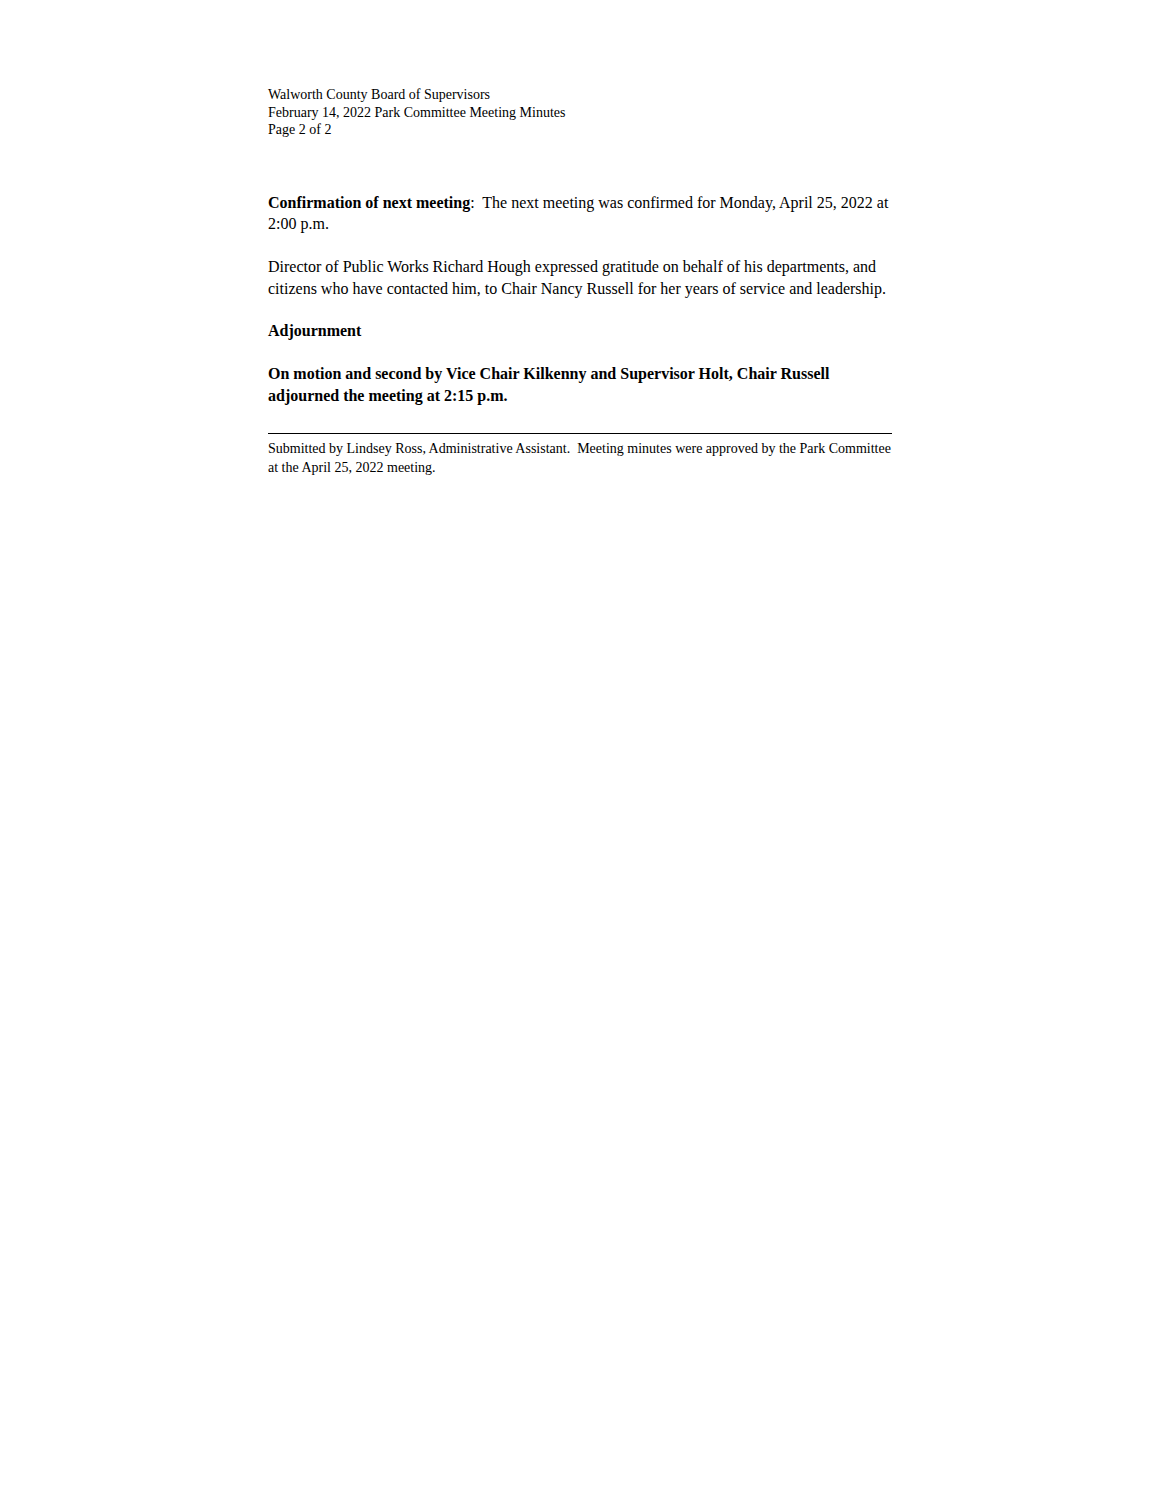Walworth County Board of Supervisors
February 14, 2022 Park Committee Meeting Minutes
Page 2 of 2
Confirmation of next meeting: The next meeting was confirmed for Monday, April 25, 2022 at 2:00 p.m.
Director of Public Works Richard Hough expressed gratitude on behalf of his departments, and citizens who have contacted him, to Chair Nancy Russell for her years of service and leadership.
Adjournment
On motion and second by Vice Chair Kilkenny and Supervisor Holt, Chair Russell adjourned the meeting at 2:15 p.m.
Submitted by Lindsey Ross, Administrative Assistant. Meeting minutes were approved by the Park Committee at the April 25, 2022 meeting.